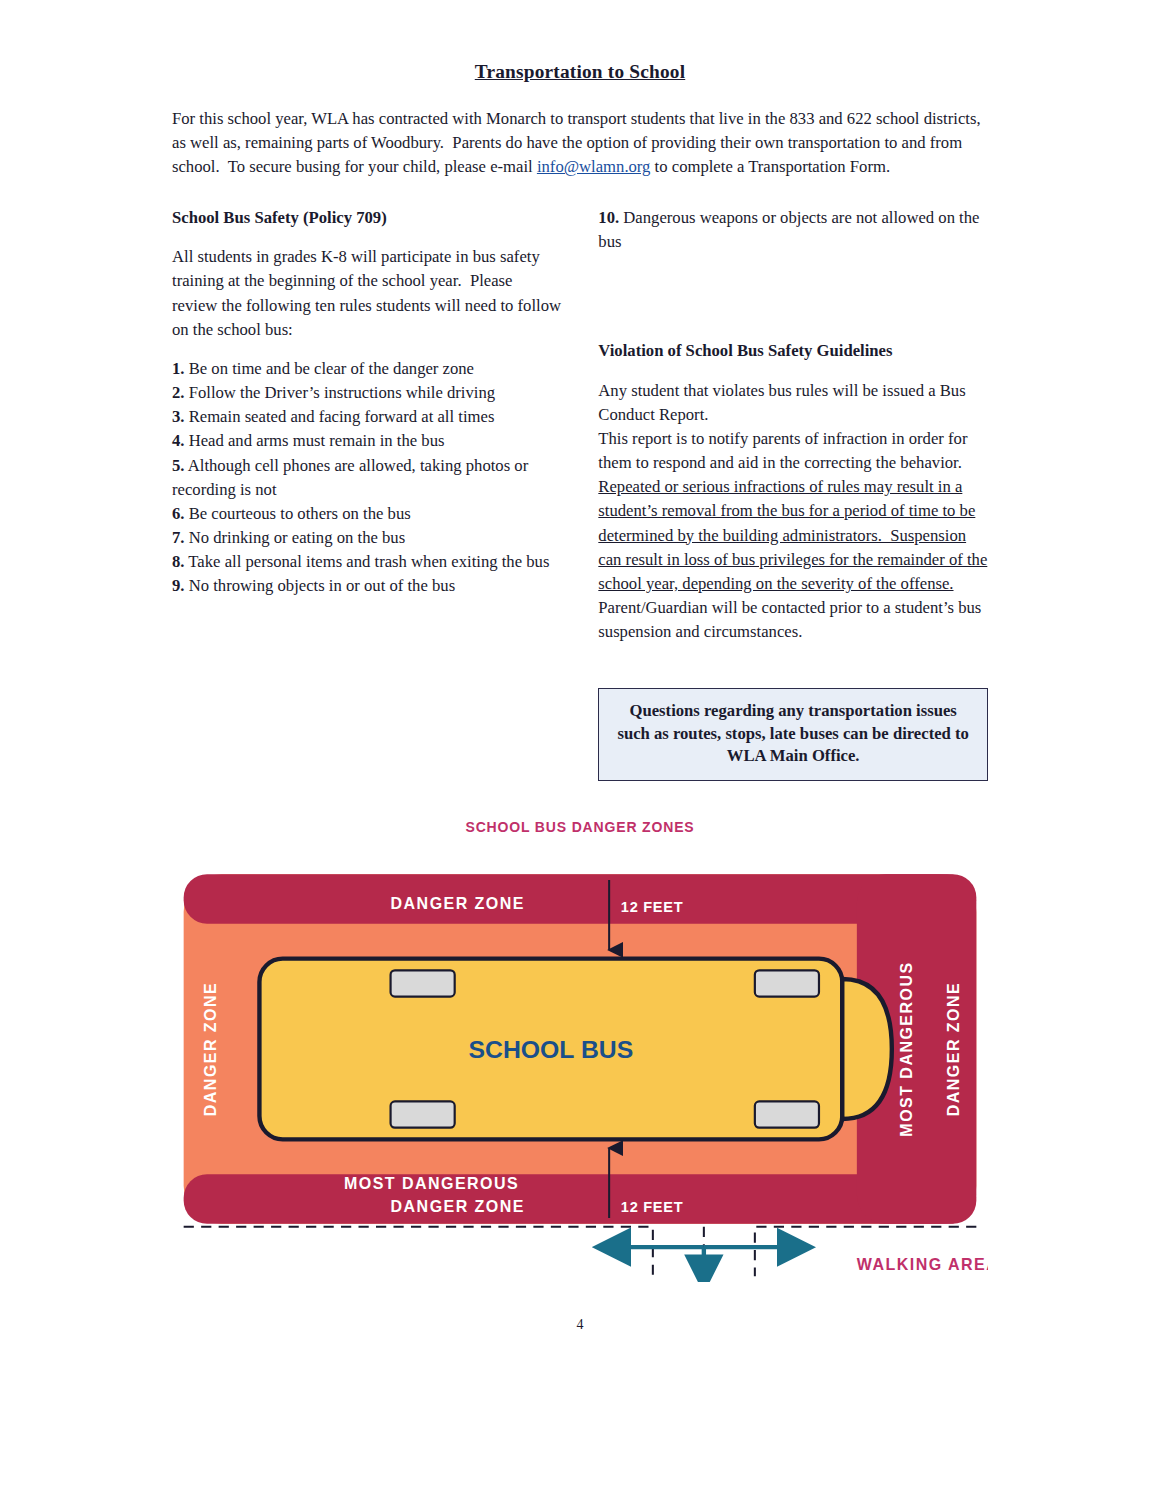Transportation to School
For this school year, WLA has contracted with Monarch to transport students that live in the 833 and 622 school districts, as well as, remaining parts of Woodbury. Parents do have the option of providing their own transportation to and from school. To secure busing for your child, please e-mail info@wlamn.org to complete a Transportation Form.
School Bus Safety (Policy 709)
All students in grades K-8 will participate in bus safety training at the beginning of the school year. Please review the following ten rules students will need to follow on the school bus:
1. Be on time and be clear of the danger zone
2. Follow the Driver’s instructions while driving
3. Remain seated and facing forward at all times
4. Head and arms must remain in the bus
5. Although cell phones are allowed, taking photos or recording is not
6. Be courteous to others on the bus
7. No drinking or eating on the bus
8. Take all personal items and trash when exiting the bus
9. No throwing objects in or out of the bus
10. Dangerous weapons or objects are not allowed on the bus
Violation of School Bus Safety Guidelines
Any student that violates bus rules will be issued a Bus Conduct Report.
This report is to notify parents of infraction in order for them to respond and aid in the correcting the behavior. Repeated or serious infractions of rules may result in a student’s removal from the bus for a period of time to be determined by the building administrators. Suspension can result in loss of bus privileges for the remainder of the school year, depending on the severity of the offense. Parent/Guardian will be contacted prior to a student’s bus suspension and circumstances.
Questions regarding any transportation issues such as routes, stops, late buses can be directed to WLA Main Office.
SCHOOL BUS DANGER ZONES
SCHOOL BUS DANGER ZONE DANGER ZONE MOST DANGEROUS DANGER ZONE DANGER ZONE MOST DANGEROUS 12 FEET 12 FEET WALKING AREA
4